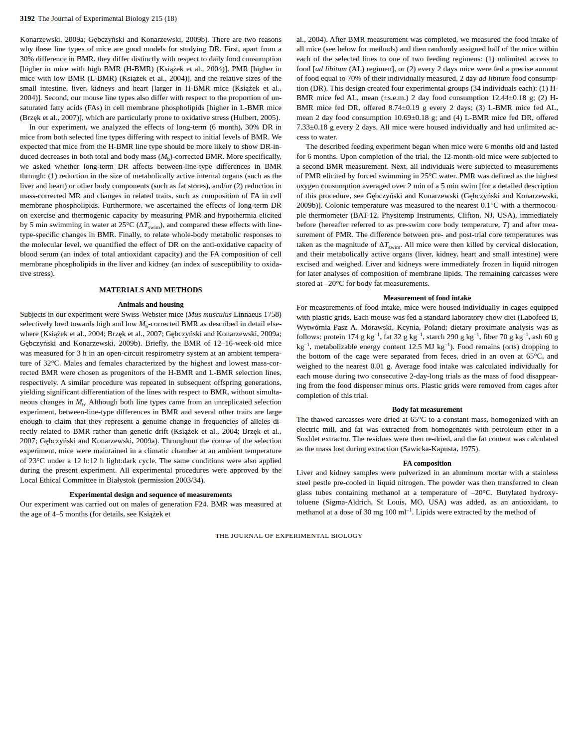3192 The Journal of Experimental Biology 215 (18)
Konarzewski, 2009a; Gębczyński and Konarzewski, 2009b). There are two reasons why these line types of mice are good models for studying DR. First, apart from a 30% difference in BMR, they differ distinctly with respect to daily food consumption [higher in mice with high BMR (H-BMR) (Książek et al., 2004)], PMR [higher in mice with low BMR (L-BMR) (Książek et al., 2004)], and the relative sizes of the small intestine, liver, kidneys and heart [larger in H-BMR mice (Książek et al., 2004)]. Second, our mouse line types also differ with respect to the proportion of unsaturated fatty acids (FAs) in cell membrane phospholipids [higher in L-BMR mice (Brzęk et al., 2007)], which are particularly prone to oxidative stress (Hulbert, 2005).
In our experiment, we analyzed the effects of long-term (6 month), 30% DR in mice from both selected line types differing with respect to initial levels of BMR. We expected that mice from the H-BMR line type should be more likely to show DR-induced decreases in both total and body mass (Mb)-corrected BMR. More specifically, we asked whether long-term DR affects between-line-type differences in BMR through: (1) reduction in the size of metabolically active internal organs (such as the liver and heart) or other body components (such as fat stores), and/or (2) reduction in mass-corrected MR and changes in related traits, such as composition of FA in cell membrane phospholipids. Furthermore, we ascertained the effects of long-term DR on exercise and thermogenic capacity by measuring PMR and hypothermia elicited by 5 min swimming in water at 25°C (ΔTswim), and compared these effects with line-type-specific changes in BMR. Finally, to relate whole-body metabolic responses to the molecular level, we quantified the effect of DR on the anti-oxidative capacity of blood serum (an index of total antioxidant capacity) and the FA composition of cell membrane phospholipids in the liver and kidney (an index of susceptibility to oxidative stress).
Materials and methods
Animals and housing
Subjects in our experiment were Swiss-Webster mice (Mus musculus Linnaeus 1758) selectively bred towards high and low Mb-corrected BMR as described in detail elsewhere (Książek et al., 2004; Brzęk et al., 2007; Gębczyński and Konarzewski, 2009a; Gębczyński and Konarzewski, 2009b). Briefly, the BMR of 12–16-week-old mice was measured for 3 h in an open-circuit respirometry system at an ambient temperature of 32°C. Males and females characterized by the highest and lowest mass-corrected BMR were chosen as progenitors of the H-BMR and L-BMR selection lines, respectively. A similar procedure was repeated in subsequent offspring generations, yielding significant differentiation of the lines with respect to BMR, without simultaneous changes in Mb. Although both line types came from an unreplicated selection experiment, between-line-type differences in BMR and several other traits are large enough to claim that they represent a genuine change in frequencies of alleles directly related to BMR rather than genetic drift (Książek et al., 2004; Brzęk et al., 2007; Gębczyński and Konarzewski, 2009a). Throughout the course of the selection experiment, mice were maintained in a climatic chamber at an ambient temperature of 23°C under a 12 h:12 h light:dark cycle. The same conditions were also applied during the present experiment. All experimental procedures were approved by the Local Ethical Committee in Białystok (permission 2003/34).
Experimental design and sequence of measurements
Our experiment was carried out on males of generation F24. BMR was measured at the age of 4–5 months (for details, see Książek et
al., 2004). After BMR measurement was completed, we measured the food intake of all mice (see below for methods) and then randomly assigned half of the mice within each of the selected lines to one of two feeding regimens: (1) unlimited access to food [ad libitum (AL) regimen], or (2) every 2 days mice were fed a precise amount of food equal to 70% of their individually measured, 2 day ad libitum food consumption (DR). This design created four experimental groups (34 individuals each): (1) H-BMR mice fed AL, mean (±s.e.m.) 2 day food consumption 12.44±0.18 g; (2) H-BMR mice fed DR, offered 8.74±0.19 g every 2 days; (3) L-BMR mice fed AL, mean 2 day food consumption 10.69±0.18 g; and (4) L-BMR mice fed DR, offered 7.33±0.18 g every 2 days. All mice were housed individually and had unlimited access to water.
The described feeding experiment began when mice were 6 months old and lasted for 6 months. Upon completion of the trial, the 12-month-old mice were subjected to a second BMR measurement. Next, all individuals were subjected to measurements of PMR elicited by forced swimming in 25°C water. PMR was defined as the highest oxygen consumption averaged over 2 min of a 5 min swim [for a detailed description of this procedure, see Gębczyński and Konarzewski (Gębczyński and Konarzewski, 2009b)]. Colonic temperature was measured to the nearest 0.1°C with a thermocouple thermometer (BAT-12, Physitemp Instruments, Clifton, NJ, USA), immediately before (hereafter referred to as pre-swim core body temperature, T) and after measurement of PMR. The difference between pre- and post-trial core temperatures was taken as the magnitude of ΔTswim. All mice were then killed by cervical dislocation, and their metabolically active organs (liver, kidney, heart and small intestine) were excised and weighed. Liver and kidneys were immediately frozen in liquid nitrogen for later analyses of composition of membrane lipids. The remaining carcasses were stored at –20°C for body fat measurements.
Measurement of food intake
For measurements of food intake, mice were housed individually in cages equipped with plastic grids. Each mouse was fed a standard laboratory chow diet (Labofeed B, Wytwórnia Pasz A. Morawski, Kcynia, Poland; dietary proximate analysis was as follows: protein 174 g kg–1, fat 32 g kg–1, starch 290 g kg–1, fiber 70 g kg–1, ash 60 g kg–1, metabolizable energy content 12.5 MJ kg–1). Food remains (orts) dropping to the bottom of the cage were separated from feces, dried in an oven at 65°C, and weighed to the nearest 0.01 g. Average food intake was calculated individually for each mouse during two consecutive 2-day-long trials as the mass of food disappearing from the food dispenser minus orts. Plastic grids were removed from cages after completion of this trial.
Body fat measurement
The thawed carcasses were dried at 65°C to a constant mass, homogenized with an electric mill, and fat was extracted from homogenates with petroleum ether in a Soxhlet extractor. The residues were then re-dried, and the fat content was calculated as the mass lost during extraction (Sawicka-Kapusta, 1975).
FA composition
Liver and kidney samples were pulverized in an aluminum mortar with a stainless steel pestle pre-cooled in liquid nitrogen. The powder was then transferred to clean glass tubes containing methanol at a temperature of –20°C. Butylated hydroxytoluene (Sigma-Aldrich, St Louis, MO, USA) was added, as an antioxidant, to methanol at a dose of 30 mg 100 ml–1. Lipids were extracted by the method of
THE JOURNAL OF EXPERIMENTAL BIOLOGY